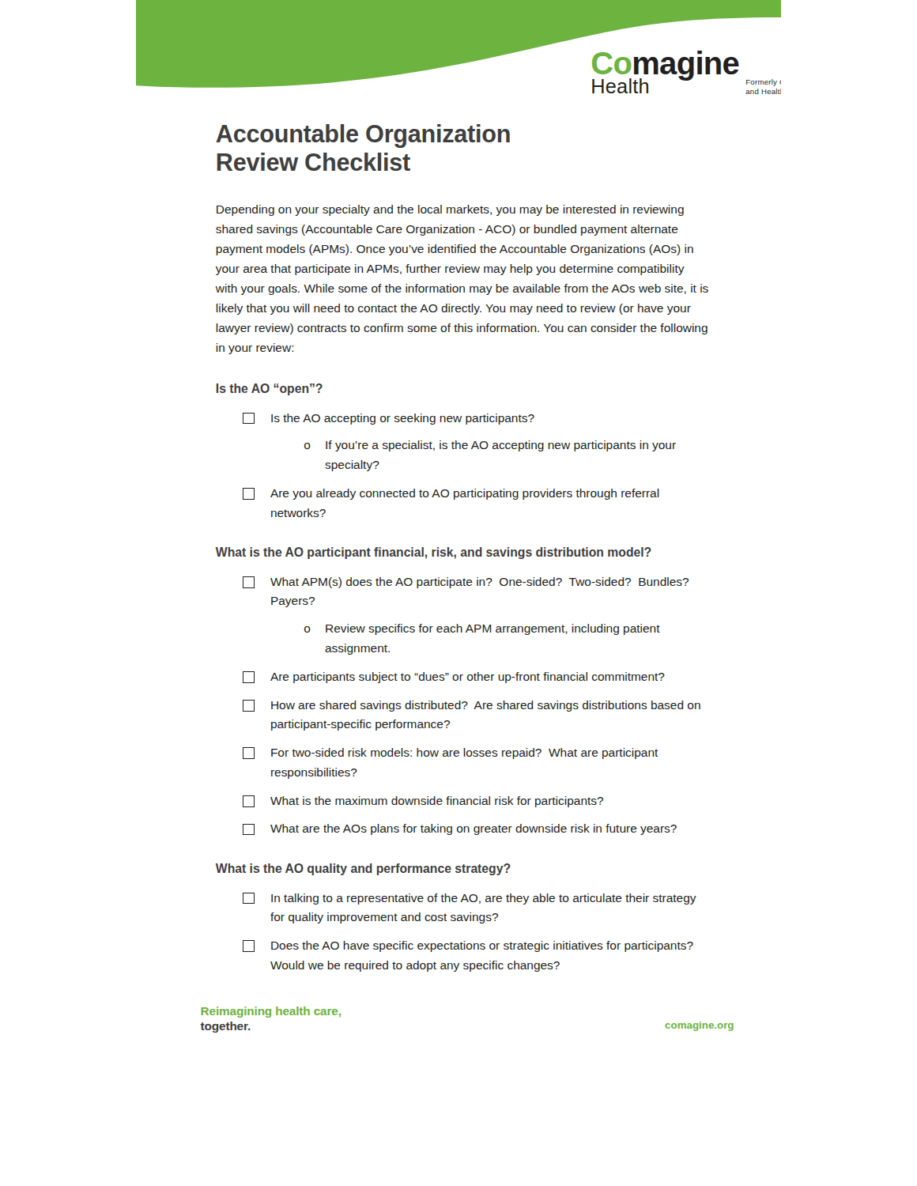Comagine
HealthFormerly Qualis Health
and HealthInsight
Accountable Organization
Review Checklist
Depending on your specialty and the local markets, you may be interested in reviewing shared savings (Accountable Care Organization - ACO) or bundled payment alternate payment models (APMs). Once you’ve identified the Accountable Organizations (AOs) in your area that participate in APMs, further review may help you determine compatibility with your goals. While some of the information may be available from the AOs web site, it is likely that you will need to contact the AO directly. You may need to review (or have your lawyer review) contracts to confirm some of this information. You can consider the following in your review:
Is the AO “open”?
Is the AO accepting or seeking new participants?
If you’re a specialist, is the AO accepting new participants in your specialty?
Are you already connected to AO participating providers through referral networks?
What is the AO participant financial, risk, and savings distribution model?
What APM(s) does the AO participate in? One-sided? Two-sided? Bundles? Payers?
Review specifics for each APM arrangement, including patient assignment.
Are participants subject to “dues” or other up-front financial commitment?
How are shared savings distributed? Are shared savings distributions based on participant-specific performance?
For two-sided risk models: how are losses repaid? What are participant responsibilities?
What is the maximum downside financial risk for participants?
What are the AOs plans for taking on greater downside risk in future years?
What is the AO quality and performance strategy?
In talking to a representative of the AO, are they able to articulate their strategy for quality improvement and cost savings?
Does the AO have specific expectations or strategic initiatives for participants? Would we be required to adopt any specific changes?
Reimagining health care,
together.
comagine.org